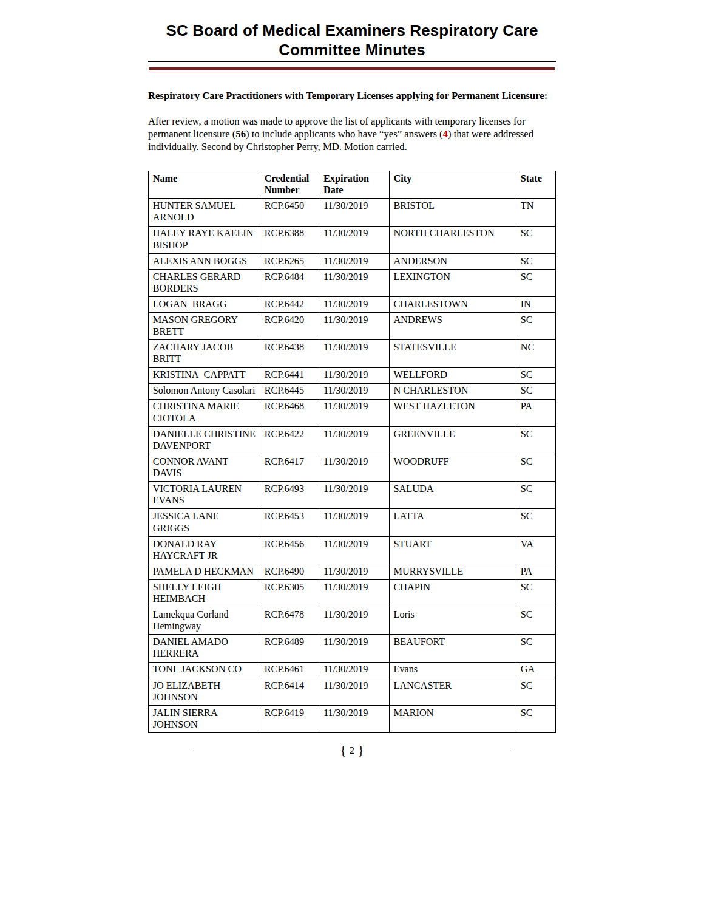SC Board of Medical Examiners Respiratory Care Committee Minutes
Respiratory Care Practitioners with Temporary Licenses applying for Permanent Licensure:
After review, a motion was made to approve the list of applicants with temporary licenses for permanent licensure (56) to include applicants who have “yes” answers (4) that were addressed individually. Second by Christopher Perry, MD. Motion carried.
| Name | Credential Number | Expiration Date | City | State |
| --- | --- | --- | --- | --- |
| HUNTER SAMUEL ARNOLD | RCP.6450 | 11/30/2019 | BRISTOL | TN |
| HALEY RAYE KAELIN BISHOP | RCP.6388 | 11/30/2019 | NORTH CHARLESTON | SC |
| ALEXIS ANN BOGGS | RCP.6265 | 11/30/2019 | ANDERSON | SC |
| CHARLES GERARD BORDERS | RCP.6484 | 11/30/2019 | LEXINGTON | SC |
| LOGAN BRAGG | RCP.6442 | 11/30/2019 | CHARLESTOWN | IN |
| MASON GREGORY BRETT | RCP.6420 | 11/30/2019 | ANDREWS | SC |
| ZACHARY JACOB BRITT | RCP.6438 | 11/30/2019 | STATESVILLE | NC |
| KRISTINA CAPPATT | RCP.6441 | 11/30/2019 | WELLFORD | SC |
| Solomon Antony Casolari | RCP.6445 | 11/30/2019 | N CHARLESTON | SC |
| CHRISTINA MARIE CIOTOLA | RCP.6468 | 11/30/2019 | WEST HAZLETON | PA |
| DANIELLE CHRISTINE DAVENPORT | RCP.6422 | 11/30/2019 | GREENVILLE | SC |
| CONNOR AVANT DAVIS | RCP.6417 | 11/30/2019 | WOODRUFF | SC |
| VICTORIA LAUREN EVANS | RCP.6493 | 11/30/2019 | SALUDA | SC |
| JESSICA LANE GRIGGS | RCP.6453 | 11/30/2019 | LATTA | SC |
| DONALD RAY HAYCRAFT JR | RCP.6456 | 11/30/2019 | STUART | VA |
| PAMELA D HECKMAN | RCP.6490 | 11/30/2019 | MURRYSVILLE | PA |
| SHELLY LEIGH HEIMBACH | RCP.6305 | 11/30/2019 | CHAPIN | SC |
| Lamekqua Corland Hemingway | RCP.6478 | 11/30/2019 | Loris | SC |
| DANIEL AMADO HERRERA | RCP.6489 | 11/30/2019 | BEAUFORT | SC |
| TONI JACKSON CO | RCP.6461 | 11/30/2019 | Evans | GA |
| JO ELIZABETH JOHNSON | RCP.6414 | 11/30/2019 | LANCASTER | SC |
| JALIN SIERRA JOHNSON | RCP.6419 | 11/30/2019 | MARION | SC |
{2}